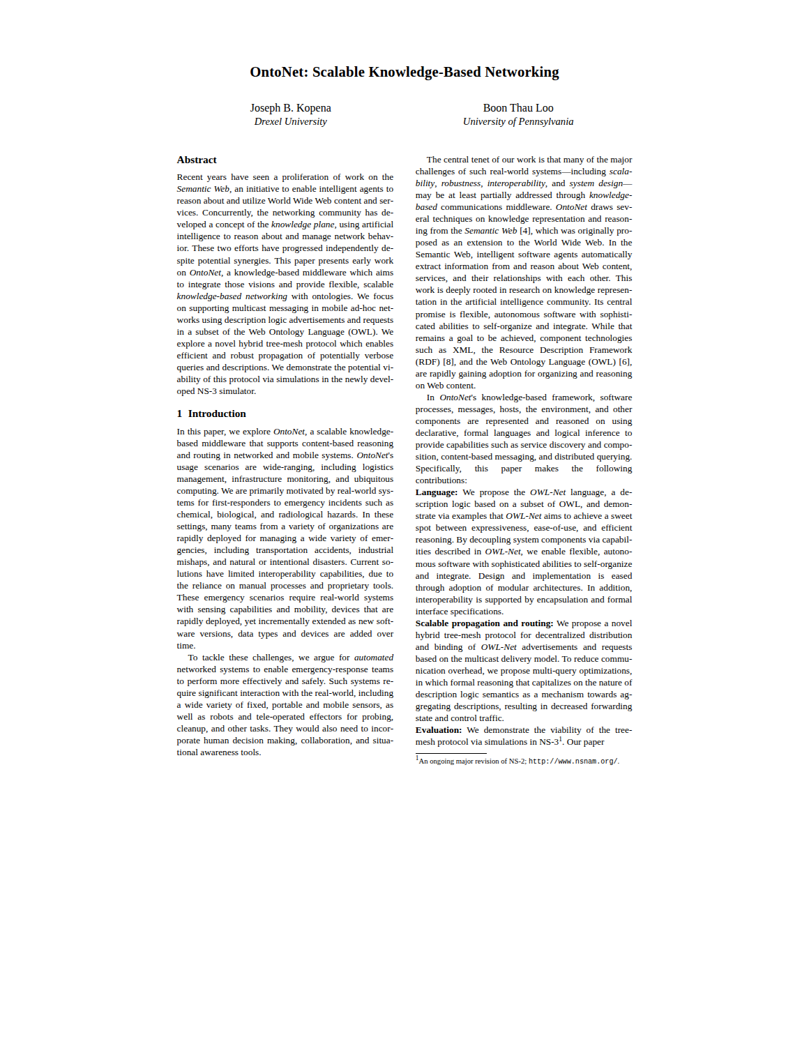OntoNet: Scalable Knowledge-Based Networking
| Joseph B. Kopena Drexel University | Boon Thau Loo University of Pennsylvania |
Abstract
Recent years have seen a proliferation of work on the Semantic Web, an initiative to enable intelligent agents to reason about and utilize World Wide Web content and services. Concurrently, the networking community has developed a concept of the knowledge plane, using artificial intelligence to reason about and manage network behavior. These two efforts have progressed independently despite potential synergies. This paper presents early work on OntoNet, a knowledge-based middleware which aims to integrate those visions and provide flexible, scalable knowledge-based networking with ontologies. We focus on supporting multicast messaging in mobile ad-hoc networks using description logic advertisements and requests in a subset of the Web Ontology Language (OWL). We explore a novel hybrid tree-mesh protocol which enables efficient and robust propagation of potentially verbose queries and descriptions. We demonstrate the potential viability of this protocol via simulations in the newly developed NS-3 simulator.
1 Introduction
In this paper, we explore OntoNet, a scalable knowledge-based middleware that supports content-based reasoning and routing in networked and mobile systems. OntoNet's usage scenarios are wide-ranging, including logistics management, infrastructure monitoring, and ubiquitous computing. We are primarily motivated by real-world systems for first-responders to emergency incidents such as chemical, biological, and radiological hazards. In these settings, many teams from a variety of organizations are rapidly deployed for managing a wide variety of emergencies, including transportation accidents, industrial mishaps, and natural or intentional disasters. Current solutions have limited interoperability capabilities, due to the reliance on manual processes and proprietary tools. These emergency scenarios require real-world systems with sensing capabilities and mobility, devices that are rapidly deployed, yet incrementally extended as new software versions, data types and devices are added over time.
To tackle these challenges, we argue for automated networked systems to enable emergency-response teams to perform more effectively and safely. Such systems require significant interaction with the real-world, including a wide variety of fixed, portable and mobile sensors, as well as robots and tele-operated effectors for probing, cleanup, and other tasks. They would also need to incorporate human decision making, collaboration, and situational awareness tools.
The central tenet of our work is that many of the major challenges of such real-world systems—including scalability, robustness, interoperability, and system design—may be at least partially addressed through knowledge-based communications middleware. OntoNet draws several techniques on knowledge representation and reasoning from the Semantic Web [4], which was originally proposed as an extension to the World Wide Web. In the Semantic Web, intelligent software agents automatically extract information from and reason about Web content, services, and their relationships with each other. This work is deeply rooted in research on knowledge representation in the artificial intelligence community. Its central promise is flexible, autonomous software with sophisticated abilities to self-organize and integrate. While that remains a goal to be achieved, component technologies such as XML, the Resource Description Framework (RDF) [8], and the Web Ontology Language (OWL) [6], are rapidly gaining adoption for organizing and reasoning on Web content.
In OntoNet's knowledge-based framework, software processes, messages, hosts, the environment, and other components are represented and reasoned on using declarative, formal languages and logical inference to provide capabilities such as service discovery and composition, content-based messaging, and distributed querying. Specifically, this paper makes the following contributions:
Language: We propose the OWL-Net language, a description logic based on a subset of OWL, and demonstrate via examples that OWL-Net aims to achieve a sweet spot between expressiveness, ease-of-use, and efficient reasoning. By decoupling system components via capabilities described in OWL-Net, we enable flexible, autonomous software with sophisticated abilities to self-organize and integrate. Design and implementation is eased through adoption of modular architectures. In addition, interoperability is supported by encapsulation and formal interface specifications.
Scalable propagation and routing: We propose a novel hybrid tree-mesh protocol for decentralized distribution and binding of OWL-Net advertisements and requests based on the multicast delivery model. To reduce communication overhead, we propose multi-query optimizations, in which formal reasoning that capitalizes on the nature of description logic semantics as a mechanism towards aggregating descriptions, resulting in decreased forwarding state and control traffic.
Evaluation: We demonstrate the viability of the tree-mesh protocol via simulations in NS-31. Our paper
1An ongoing major revision of NS-2; http://www.nsnam.org/.